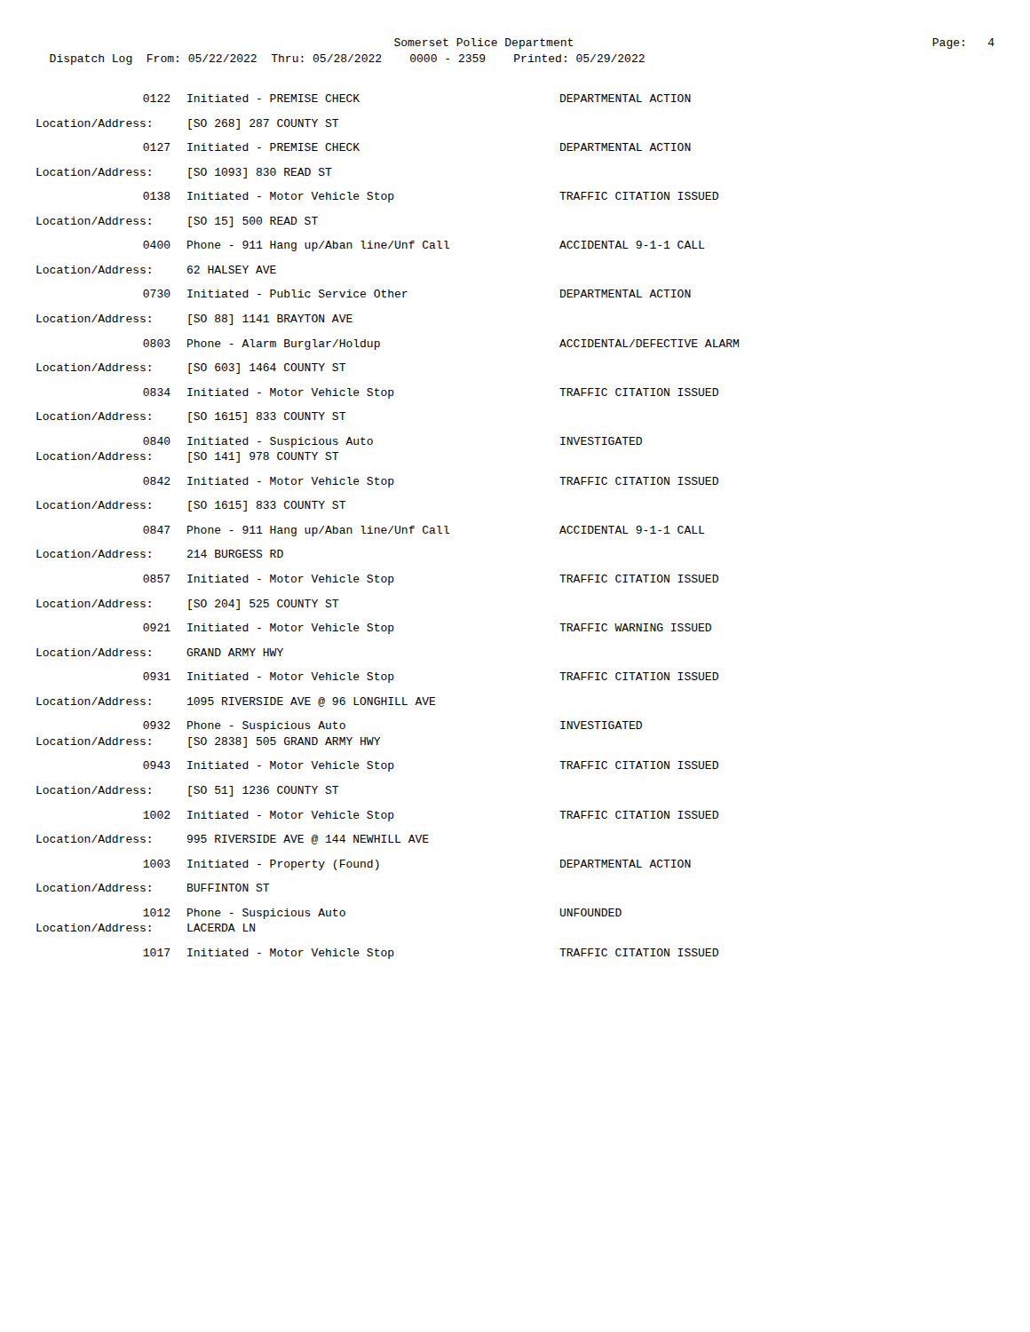Somerset Police Department Page: 4
Dispatch Log From: 05/22/2022 Thru: 05/28/2022 0000 - 2359 Printed: 05/29/2022
| 0122 | Initiated - PREMISE CHECK | DEPARTMENTAL ACTION |
| Location/Address: | [SO 268] 287 COUNTY ST |
| 0127 | Initiated - PREMISE CHECK | DEPARTMENTAL ACTION |
| Location/Address: | [SO 1093] 830 READ ST |
| 0138 | Initiated - Motor Vehicle Stop | TRAFFIC CITATION ISSUED |
| Location/Address: | [SO 15] 500 READ ST |
| 0400 | Phone - 911 Hang up/Aban line/Unf Call | ACCIDENTAL 9-1-1 CALL |
| Location/Address: | 62 HALSEY AVE |
| 0730 | Initiated - Public Service Other | DEPARTMENTAL ACTION |
| Location/Address: | [SO 88] 1141 BRAYTON AVE |
| 0803 | Phone - Alarm Burglar/Holdup | ACCIDENTAL/DEFECTIVE ALARM |
| Location/Address: | [SO 603] 1464 COUNTY ST |
| 0834 | Initiated - Motor Vehicle Stop | TRAFFIC CITATION ISSUED |
| Location/Address: | [SO 1615] 833 COUNTY ST |
| 0840 | Initiated - Suspicious Auto | INVESTIGATED |
| Location/Address: | [SO 141] 978 COUNTY ST |
| 0842 | Initiated - Motor Vehicle Stop | TRAFFIC CITATION ISSUED |
| Location/Address: | [SO 1615] 833 COUNTY ST |
| 0847 | Phone - 911 Hang up/Aban line/Unf Call | ACCIDENTAL 9-1-1 CALL |
| Location/Address: | 214 BURGESS RD |
| 0857 | Initiated - Motor Vehicle Stop | TRAFFIC CITATION ISSUED |
| Location/Address: | [SO 204] 525 COUNTY ST |
| 0921 | Initiated - Motor Vehicle Stop | TRAFFIC WARNING ISSUED |
| Location/Address: | GRAND ARMY HWY |
| 0931 | Initiated - Motor Vehicle Stop | TRAFFIC CITATION ISSUED |
| Location/Address: | 1095 RIVERSIDE AVE @ 96 LONGHILL AVE |
| 0932 | Phone - Suspicious Auto | INVESTIGATED |
| Location/Address: | [SO 2838] 505 GRAND ARMY HWY |
| 0943 | Initiated - Motor Vehicle Stop | TRAFFIC CITATION ISSUED |
| Location/Address: | [SO 51] 1236 COUNTY ST |
| 1002 | Initiated - Motor Vehicle Stop | TRAFFIC CITATION ISSUED |
| Location/Address: | 995 RIVERSIDE AVE @ 144 NEWHILL AVE |
| 1003 | Initiated - Property (Found) | DEPARTMENTAL ACTION |
| Location/Address: | BUFFINTON ST |
| 1012 | Phone - Suspicious Auto | UNFOUNDED |
| Location/Address: | LACERDA LN |
| 1017 | Initiated - Motor Vehicle Stop | TRAFFIC CITATION ISSUED |